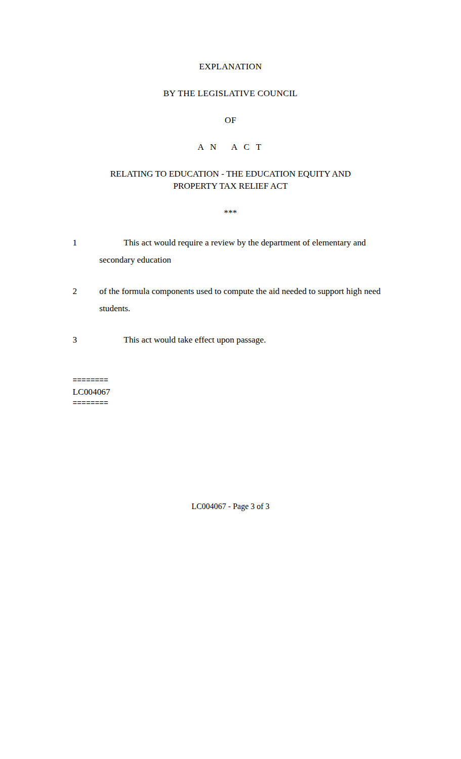EXPLANATION
BY THE LEGISLATIVE COUNCIL
OF
A N A C T
RELATING TO EDUCATION - THE EDUCATION EQUITY AND PROPERTY TAX RELIEF ACT
***
This act would require a review by the department of elementary and secondary education
of the formula components used to compute the aid needed to support high need students.
This act would take effect upon passage.
========
LC004067
========
LC004067 - Page 3 of 3